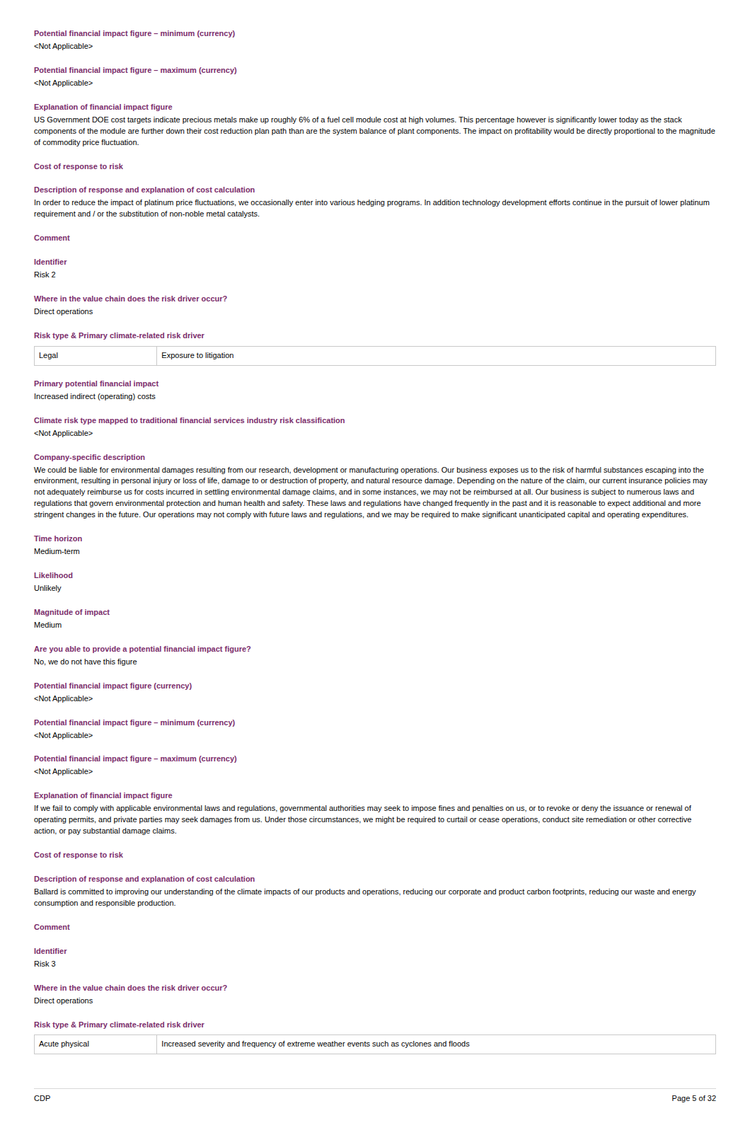Potential financial impact figure – minimum (currency)
<Not Applicable>
Potential financial impact figure – maximum (currency)
<Not Applicable>
Explanation of financial impact figure
US Government DOE cost targets indicate precious metals make up roughly 6% of a fuel cell module cost at high volumes. This percentage however is significantly lower today as the stack components of the module are further down their cost reduction plan path than are the system balance of plant components. The impact on profitability would be directly proportional to the magnitude of commodity price fluctuation.
Cost of response to risk
Description of response and explanation of cost calculation
In order to reduce the impact of platinum price fluctuations, we occasionally enter into various hedging programs. In addition technology development efforts continue in the pursuit of lower platinum requirement and / or the substitution of non-noble metal catalysts.
Comment
Identifier
Risk 2
Where in the value chain does the risk driver occur?
Direct operations
Risk type & Primary climate-related risk driver
| Legal | Exposure to litigation |
Primary potential financial impact
Increased indirect (operating) costs
Climate risk type mapped to traditional financial services industry risk classification
<Not Applicable>
Company-specific description
We could be liable for environmental damages resulting from our research, development or manufacturing operations. Our business exposes us to the risk of harmful substances escaping into the environment, resulting in personal injury or loss of life, damage to or destruction of property, and natural resource damage. Depending on the nature of the claim, our current insurance policies may not adequately reimburse us for costs incurred in settling environmental damage claims, and in some instances, we may not be reimbursed at all. Our business is subject to numerous laws and regulations that govern environmental protection and human health and safety. These laws and regulations have changed frequently in the past and it is reasonable to expect additional and more stringent changes in the future. Our operations may not comply with future laws and regulations, and we may be required to make significant unanticipated capital and operating expenditures.
Time horizon
Medium-term
Likelihood
Unlikely
Magnitude of impact
Medium
Are you able to provide a potential financial impact figure?
No, we do not have this figure
Potential financial impact figure (currency)
<Not Applicable>
Potential financial impact figure – minimum (currency)
<Not Applicable>
Potential financial impact figure – maximum (currency)
<Not Applicable>
Explanation of financial impact figure
If we fail to comply with applicable environmental laws and regulations, governmental authorities may seek to impose fines and penalties on us, or to revoke or deny the issuance or renewal of operating permits, and private parties may seek damages from us. Under those circumstances, we might be required to curtail or cease operations, conduct site remediation or other corrective action, or pay substantial damage claims.
Cost of response to risk
Description of response and explanation of cost calculation
Ballard is committed to improving our understanding of the climate impacts of our products and operations, reducing our corporate and product carbon footprints, reducing our waste and energy consumption and responsible production.
Comment
Identifier
Risk 3
Where in the value chain does the risk driver occur?
Direct operations
Risk type & Primary climate-related risk driver
| Acute physical | Increased severity and frequency of extreme weather events such as cyclones and floods |
Page 5 of 32 CDP